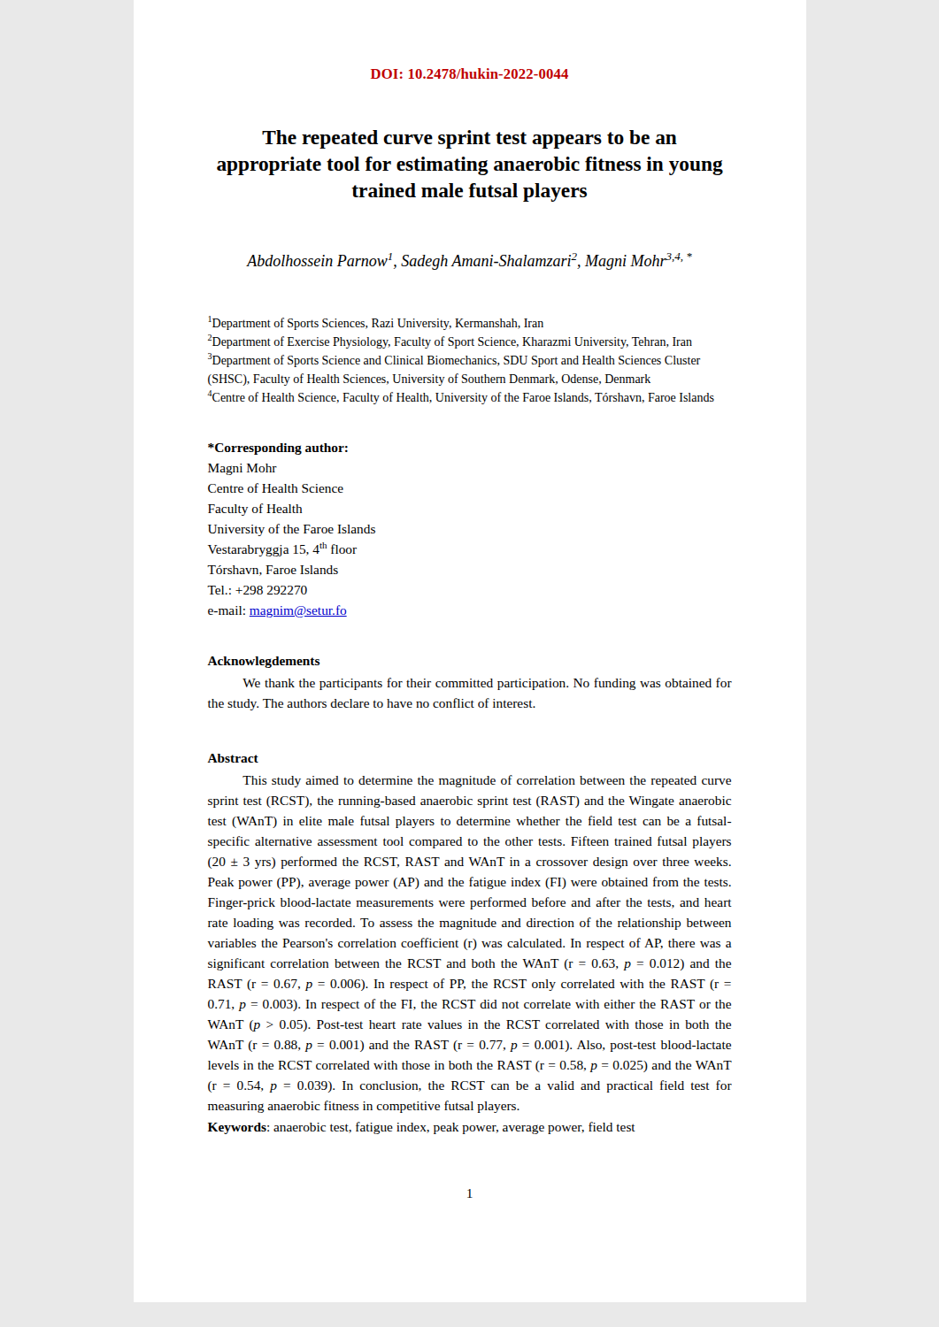DOI: 10.2478/hukin-2022-0044
The repeated curve sprint test appears to be an appropriate tool for estimating anaerobic fitness in young trained male futsal players
Abdolhossein Parnow1, Sadegh Amani-Shalamzari2, Magni Mohr3,4, *
1Department of Sports Sciences, Razi University, Kermanshah, Iran
2Department of Exercise Physiology, Faculty of Sport Science, Kharazmi University, Tehran, Iran
3Department of Sports Science and Clinical Biomechanics, SDU Sport and Health Sciences Cluster (SHSC), Faculty of Health Sciences, University of Southern Denmark, Odense, Denmark
4Centre of Health Science, Faculty of Health, University of the Faroe Islands, Tórshavn, Faroe Islands
*Corresponding author:
Magni Mohr
Centre of Health Science
Faculty of Health
University of the Faroe Islands
Vestarabryggja 15, 4th floor
Tórshavn, Faroe Islands
Tel.: +298 292270
e-mail: magnim@setur.fo
Acknowlegdements
We thank the participants for their committed participation. No funding was obtained for the study. The authors declare to have no conflict of interest.
Abstract
This study aimed to determine the magnitude of correlation between the repeated curve sprint test (RCST), the running-based anaerobic sprint test (RAST) and the Wingate anaerobic test (WAnT) in elite male futsal players to determine whether the field test can be a futsal-specific alternative assessment tool compared to the other tests. Fifteen trained futsal players (20 ± 3 yrs) performed the RCST, RAST and WAnT in a crossover design over three weeks. Peak power (PP), average power (AP) and the fatigue index (FI) were obtained from the tests. Finger-prick blood-lactate measurements were performed before and after the tests, and heart rate loading was recorded. To assess the magnitude and direction of the relationship between variables the Pearson's correlation coefficient (r) was calculated. In respect of AP, there was a significant correlation between the RCST and both the WAnT (r = 0.63, p = 0.012) and the RAST (r = 0.67, p = 0.006). In respect of PP, the RCST only correlated with the RAST (r = 0.71, p = 0.003). In respect of the FI, the RCST did not correlate with either the RAST or the WAnT (p > 0.05). Post-test heart rate values in the RCST correlated with those in both the WAnT (r = 0.88, p = 0.001) and the RAST (r = 0.77, p = 0.001). Also, post-test blood-lactate levels in the RCST correlated with those in both the RAST (r = 0.58, p = 0.025) and the WAnT (r = 0.54, p = 0.039). In conclusion, the RCST can be a valid and practical field test for measuring anaerobic fitness in competitive futsal players.
Keywords: anaerobic test, fatigue index, peak power, average power, field test
1